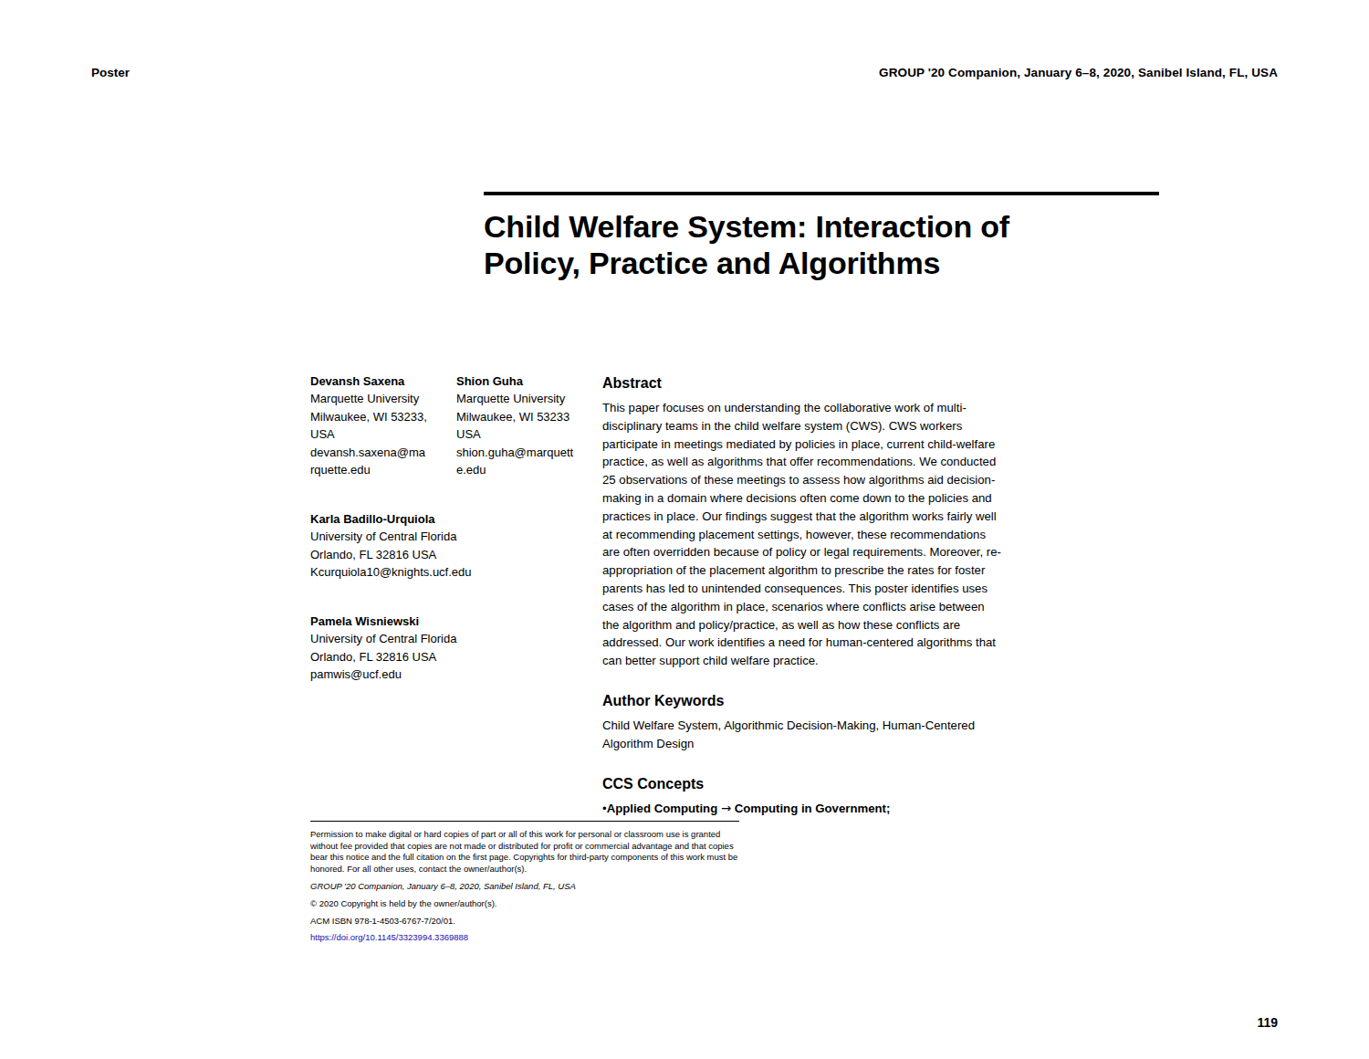Poster
GROUP '20 Companion, January 6–8, 2020, Sanibel Island, FL, USA
Child Welfare System: Interaction of
Policy, Practice and Algorithms
Devansh Saxena
Marquette University
Milwaukee, WI 53233, USA
devansh.saxena@marquette.edu
Shion Guha
Marquette University
Milwaukee, WI 53233 USA
shion.guha@marquette.edu
Karla Badillo-Urquiola
University of Central Florida
Orlando, FL 32816 USA
Kcurquiola10@knights.ucf.edu
Pamela Wisniewski
University of Central Florida
Orlando, FL 32816 USA
pamwis@ucf.edu
Permission to make digital or hard copies of part or all of this work for personal or classroom use is granted without fee provided that copies are not made or distributed for profit or commercial advantage and that copies bear this notice and the full citation on the first page. Copyrights for third-party components of this work must be honored. For all other uses, contact the owner/author(s).
GROUP '20 Companion, January 6–8, 2020, Sanibel Island, FL, USA
© 2020 Copyright is held by the owner/author(s).
ACM ISBN 978-1-4503-6767-7/20/01.
https://doi.org/10.1145/3323994.3369888
Abstract
This paper focuses on understanding the collaborative work of multi-disciplinary teams in the child welfare system (CWS). CWS workers participate in meetings mediated by policies in place, current child-welfare practice, as well as algorithms that offer recommendations. We conducted 25 observations of these meetings to assess how algorithms aid decision-making in a domain where decisions often come down to the policies and practices in place. Our findings suggest that the algorithm works fairly well at recommending placement settings, however, these recommendations are often overridden because of policy or legal requirements. Moreover, re-appropriation of the placement algorithm to prescribe the rates for foster parents has led to unintended consequences. This poster identifies uses cases of the algorithm in place, scenarios where conflicts arise between the algorithm and policy/practice, as well as how these conflicts are addressed. Our work identifies a need for human-centered algorithms that can better support child welfare practice.
Author Keywords
Child Welfare System, Algorithmic Decision-Making, Human-Centered Algorithm Design
CCS Concepts
•Applied Computing → Computing in Government;
119